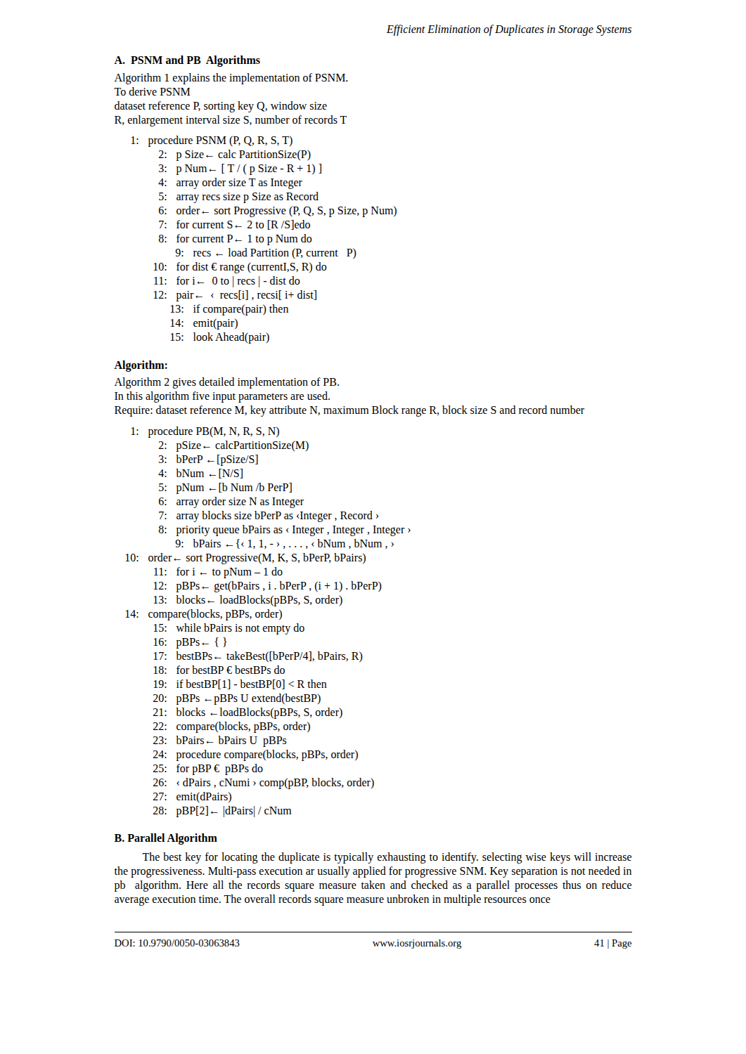Efficient Elimination of Duplicates in Storage Systems
A. PSNM and PB Algorithms
Algorithm 1 explains the implementation of PSNM.
To derive PSNM
dataset reference P, sorting key Q, window size
R, enlargement interval size S, number of records T
procedure PSNM (P, Q, R, S, T)
p Size← calc PartitionSize(P)
p Num← [ T / ( p Size - R + 1) ]
array order size T as Integer
array recs size p Size as Record
order← sort Progressive (P, Q, S, p Size, p Num)
for current S← 2 to [R /S]edo
for current P← 1 to p Num do
recs ← load Partition (P, current P)
for dist € range (currentI,S, R) do
for i← 0 to | recs | - dist do
pair← ‹ recs[i] , recsi[ i+ dist]
if compare(pair) then
emit(pair)
look Ahead(pair)
Algorithm:
Algorithm 2 gives detailed implementation of PB.
In this algorithm five input parameters are used.
Require: dataset reference M, key attribute N, maximum Block range R, block size S and record number
procedure PB(M, N, R, S, N)
pSize← calcPartitionSize(M)
bPerP ←[pSize/S]
bNum ←[N/S]
pNum ←[b Num /b PerP]
array order size N as Integer
array blocks size bPerP as ‹Integer , Record ›
priority queue bPairs as ‹ Integer , Integer , Integer ›
bPairs ←{‹ 1, 1, - › , . . . , ‹ bNum , bNum , ›
order← sort Progressive(M, K, S, bPerP, bPairs)
for i ← to pNum – 1 do
pBPs← get(bPairs , i . bPerP , (i + 1) . bPerP)
blocks← loadBlocks(pBPs, S, order)
compare(blocks, pBPs, order)
while bPairs is not empty do
pBPs← { }
bestBPs← takeBest([bPerP/4], bPairs, R)
for bestBP € bestBPs do
if bestBP[1] - bestBP[0] < R then
pBPs ←pBPs U extend(bestBP)
blocks ←loadBlocks(pBPs, S, order)
compare(blocks, pBPs, order)
bPairs← bPairs U pBPs
procedure compare(blocks, pBPs, order)
for pBP € pBPs do
‹ dPairs , cNumi › comp(pBP, blocks, order)
emit(dPairs)
pBP[2]← |dPairs| / cNum
B. Parallel Algorithm
The best key for locating the duplicate is typically exhausting to identify. selecting wise keys will increase the progressiveness. Multi-pass execution ar usually applied for progressive SNM. Key separation is not needed in pb algorithm. Here all the records square measure taken and checked as a parallel processes thus on reduce average execution time. The overall records square measure unbroken in multiple resources once
DOI: 10.9790/0050-03063843 www.iosrjournals.org 41 | Page